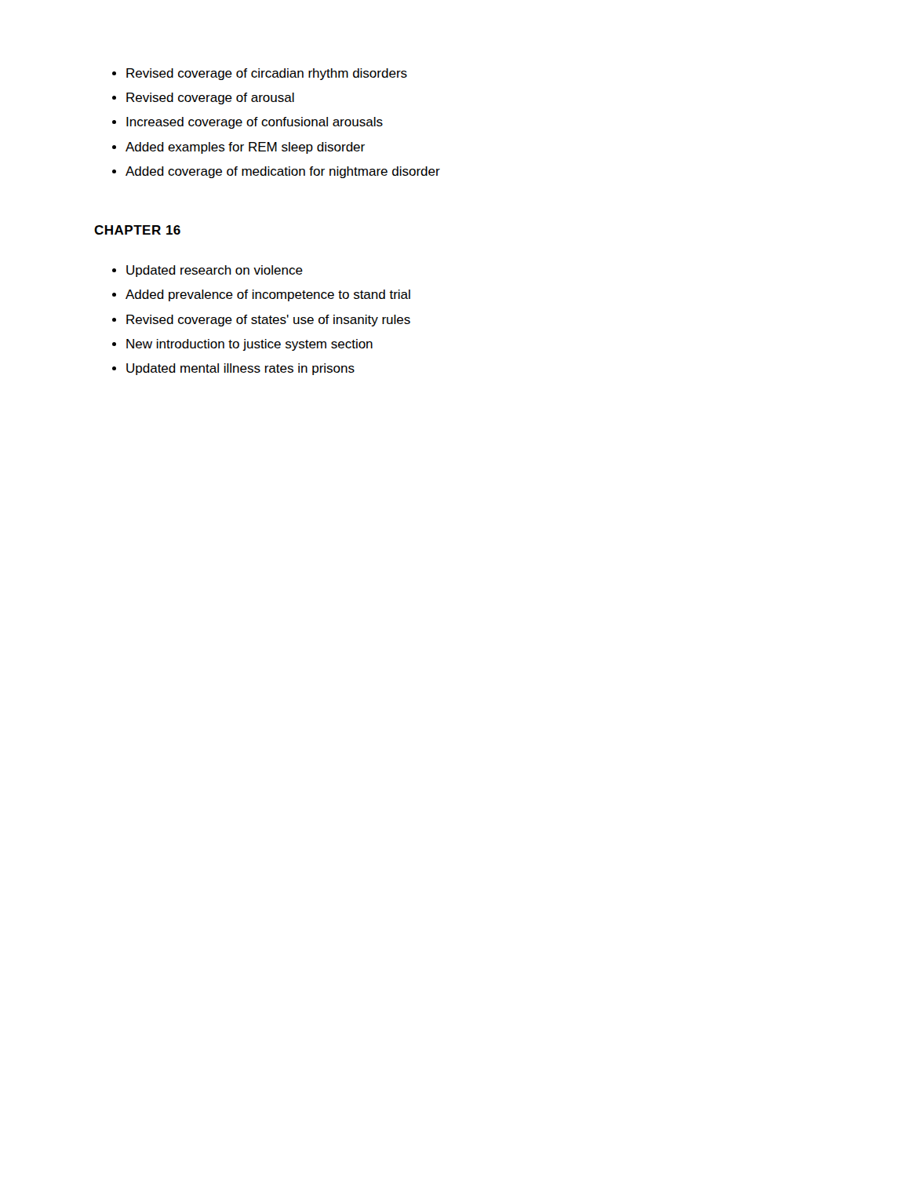Revised coverage of circadian rhythm disorders
Revised coverage of arousal
Increased coverage of confusional arousals
Added examples for REM sleep disorder
Added coverage of medication for nightmare disorder
CHAPTER 16
Updated research on violence
Added prevalence of incompetence to stand trial
Revised coverage of states' use of insanity rules
New introduction to justice system section
Updated mental illness rates in prisons